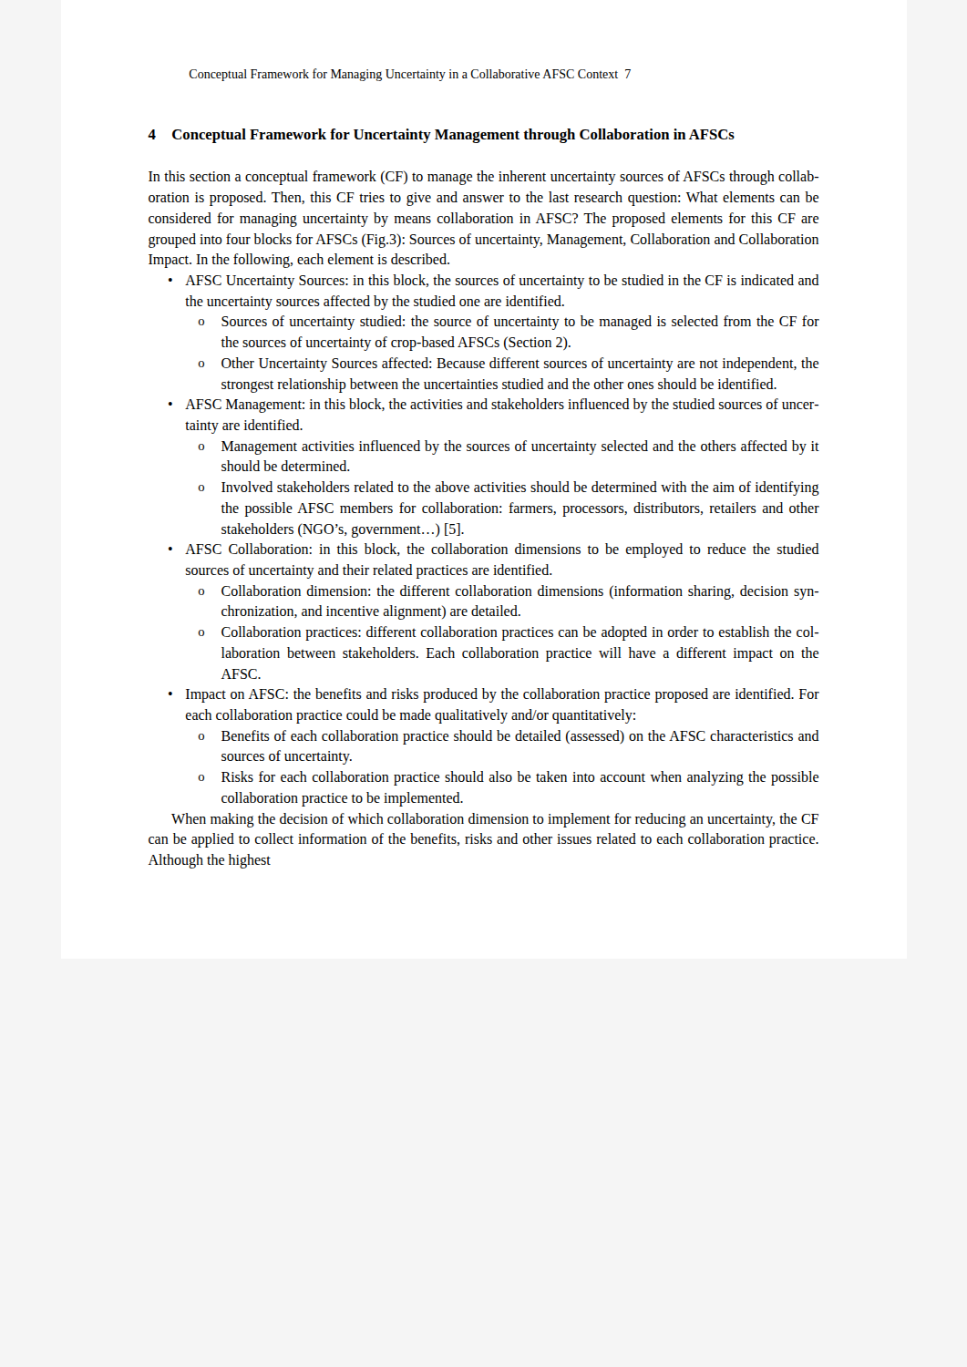Conceptual Framework for Managing Uncertainty in a Collaborative AFSC Context 7
4 Conceptual Framework for Uncertainty Management through Collaboration in AFSCs
In this section a conceptual framework (CF) to manage the inherent uncertainty sources of AFSCs through collaboration is proposed. Then, this CF tries to give and answer to the last research question: What elements can be considered for managing uncertainty by means collaboration in AFSC? The proposed elements for this CF are grouped into four blocks for AFSCs (Fig.3): Sources of uncertainty, Management, Collaboration and Collaboration Impact. In the following, each element is described.
•AFSC Uncertainty Sources: in this block, the sources of uncertainty to be studied in the CF is indicated and the uncertainty sources affected by the studied one are identified.
o Sources of uncertainty studied: the source of uncertainty to be managed is selected from the CF for the sources of uncertainty of crop-based AFSCs (Section 2).
o Other Uncertainty Sources affected: Because different sources of uncertainty are not independent, the strongest relationship between the uncertainties studied and the other ones should be identified.
•AFSC Management: in this block, the activities and stakeholders influenced by the studied sources of uncertainty are identified.
o Management activities influenced by the sources of uncertainty selected and the others affected by it should be determined.
o Involved stakeholders related to the above activities should be determined with the aim of identifying the possible AFSC members for collaboration: farmers, processors, distributors, retailers and other stakeholders (NGO’s, government…) [5].
•AFSC Collaboration: in this block, the collaboration dimensions to be employed to reduce the studied sources of uncertainty and their related practices are identified.
o Collaboration dimension: the different collaboration dimensions (information sharing, decision synchronization, and incentive alignment) are detailed.
o Collaboration practices: different collaboration practices can be adopted in order to establish the collaboration between stakeholders. Each collaboration practice will have a different impact on the AFSC.
•Impact on AFSC: the benefits and risks produced by the collaboration practice proposed are identified. For each collaboration practice could be made qualitatively and/or quantitatively:
o Benefits of each collaboration practice should be detailed (assessed) on the AFSC characteristics and sources of uncertainty.
o Risks for each collaboration practice should also be taken into account when analyzing the possible collaboration practice to be implemented.
When making the decision of which collaboration dimension to implement for reducing an uncertainty, the CF can be applied to collect information of the benefits, risks and other issues related to each collaboration practice. Although the highest